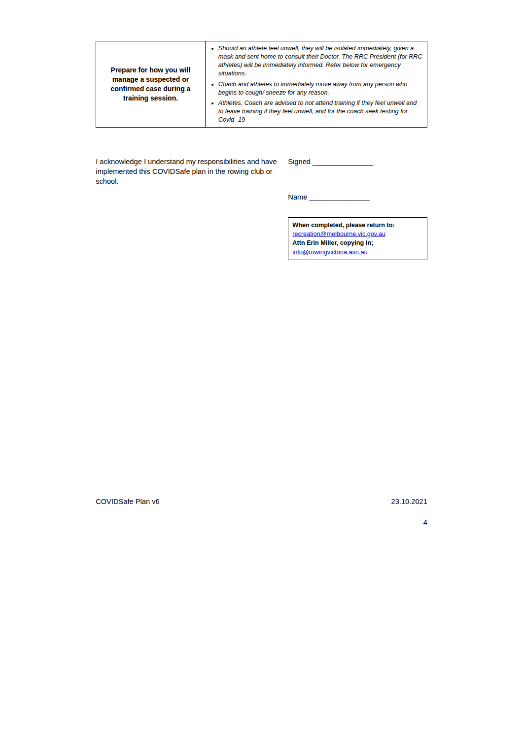| Prepare for how you will manage a suspected or confirmed case during a training session. | Should an athlete feel unwell, they will be isolated immediately, given a mask and sent home to consult their Doctor. The RRC President (for RRC athletes) will be immediately informed. Refer below for emergency situations. Coach and athletes to immediately move away from any person who begins to cough/ sneeze for any reason. Athletes, Coach are advised to not attend training if they feel unwell and to leave training if they feel unwell, and for the coach seek testing for Covid -19 |
I acknowledge I understand my responsibilities and have implemented this COVIDSafe plan in the rowing club or school.
Signed _______________
Name _______________
Date _______________
When completed, please return to:
recreation@melbourne.vic.gov.au
Attn Erin Miller, copying in;
info@rowingvictoria.asn.au
COVIDSafe Plan v6 23.10.2021
4